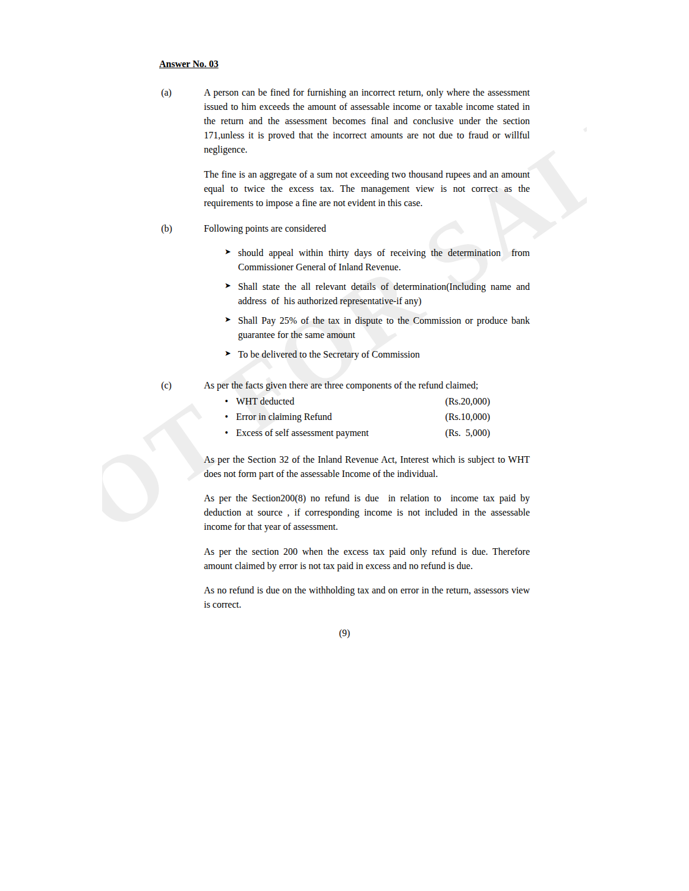NOT FOR SALE
Answer No. 03
(a)
A person can be fined for furnishing an incorrect return, only where the assessment issued to him exceeds the amount of assessable income or taxable income stated in the return and the assessment becomes final and conclusive under the section 171,unless it is proved that the incorrect amounts are not due to fraud or willful negligence.
The fine is an aggregate of a sum not exceeding two thousand rupees and an amount equal to twice the excess tax. The management view is not correct as the requirements to impose a fine are not evident in this case.
(b)
Following points are considered
should appeal within thirty days of receiving the determination from Commissioner General of Inland Revenue.
Shall state the all relevant details of determination(Including name and address of his authorized representative-if any)
Shall Pay 25% of the tax in dispute to the Commission or produce bank guarantee for the same amount
To be delivered to the Secretary of Commission
(c)
As per the facts given there are three components of the refund claimed;
WHT deducted
(Rs.20,000)
Error in claiming Refund
(Rs.10,000)
Excess of self assessment payment
(Rs. 5,000)
As per the Section 32 of the Inland Revenue Act, Interest which is subject to WHT does not form part of the assessable Income of the individual.
As per the Section200(8) no refund is due in relation to income tax paid by deduction at source , if corresponding income is not included in the assessable income for that year of assessment.
As per the section 200 when the excess tax paid only refund is due. Therefore amount claimed by error is not tax paid in excess and no refund is due.
As no refund is due on the withholding tax and on error in the return, assessors view is correct.
(9)